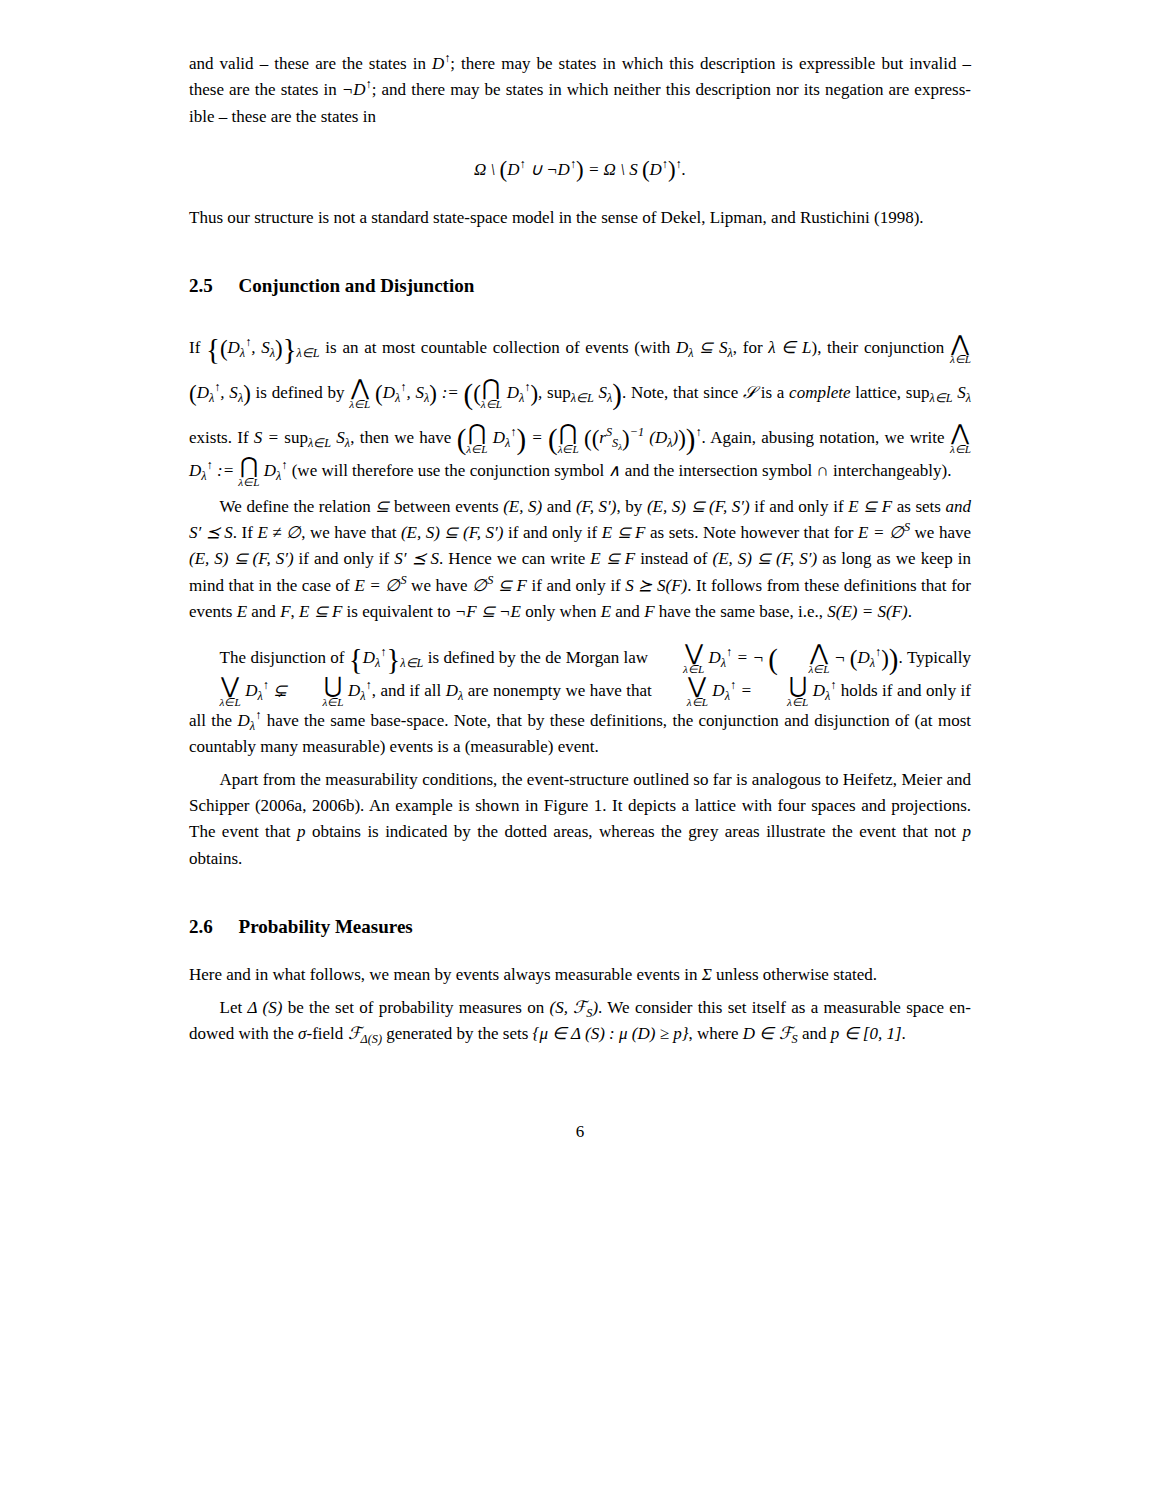and valid – these are the states in D↑; there may be states in which this description is expressible but invalid – these are the states in ¬D↑; and there may be states in which neither this description nor its negation are expressible – these are the states in
Ω \ (D↑ ∪ ¬D↑) = Ω \ S (D↑)↑.
Thus our structure is not a standard state-space model in the sense of Dekel, Lipman, and Rustichini (1998).
2.5 Conjunction and Disjunction
If {(Dλ↑, Sλ)}λ∈L is an at most countable collection of events (with Dλ ⊆ Sλ, for λ ∈ L), their conjunction ⋀λ∈L (Dλ↑, Sλ) is defined by ⋀λ∈L (Dλ↑, Sλ) := ((⋂λ∈L Dλ↑), supλ∈L Sλ). Note, that since 𝒮 is a complete lattice, supλ∈L Sλ exists. If S = supλ∈L Sλ, then we have (⋂λ∈L Dλ↑) = (⋂λ∈L ((rSSλ)−1 (Dλ)))↑. Again, abusing notation, we write ⋀λ∈L Dλ↑ := ⋂λ∈L Dλ↑ (we will therefore use the conjunction symbol ∧ and the intersection symbol ∩ interchangeably).
We define the relation ⊆ between events (E, S) and (F, S′), by (E, S) ⊆ (F, S′) if and only if E ⊆ F as sets and S′ ⪯ S. If E ≠ ∅, we have that (E, S) ⊆ (F, S′) if and only if E ⊆ F as sets. Note however that for E = ∅S we have (E, S) ⊆ (F, S′) if and only if S′ ⪯ S. Hence we can write E ⊆ F instead of (E, S) ⊆ (F, S′) as long as we keep in mind that in the case of E = ∅S we have ∅S ⊆ F if and only if S ⪰ S(F). It follows from these definitions that for events E and F, E ⊆ F is equivalent to ¬F ⊆ ¬E only when E and F have the same base, i.e., S(E) = S(F).
The disjunction of {Dλ↑}λ∈L is defined by the de Morgan law ⋁λ∈L Dλ↑ = ¬ (⋀λ∈L ¬ (Dλ↑)). Typically ⋁λ∈L Dλ↑ ⊊ ⋃λ∈L Dλ↑, and if all Dλ are nonempty we have that ⋁λ∈L Dλ↑ = ⋃λ∈L Dλ↑ holds if and only if all the Dλ↑ have the same base-space. Note, that by these definitions, the conjunction and disjunction of (at most countably many measurable) events is a (measurable) event.
Apart from the measurability conditions, the event-structure outlined so far is analogous to Heifetz, Meier and Schipper (2006a, 2006b). An example is shown in Figure 1. It depicts a lattice with four spaces and projections. The event that p obtains is indicated by the dotted areas, whereas the grey areas illustrate the event that not p obtains.
2.6 Probability Measures
Here and in what follows, we mean by events always measurable events in Σ unless otherwise stated.
Let Δ (S) be the set of probability measures on (S, ℱS). We consider this set itself as a measurable space endowed with the σ-field ℱΔ(S) generated by the sets {μ ∈ Δ (S) : μ (D) ≥ p}, where D ∈ ℱS and p ∈ [0, 1].
6